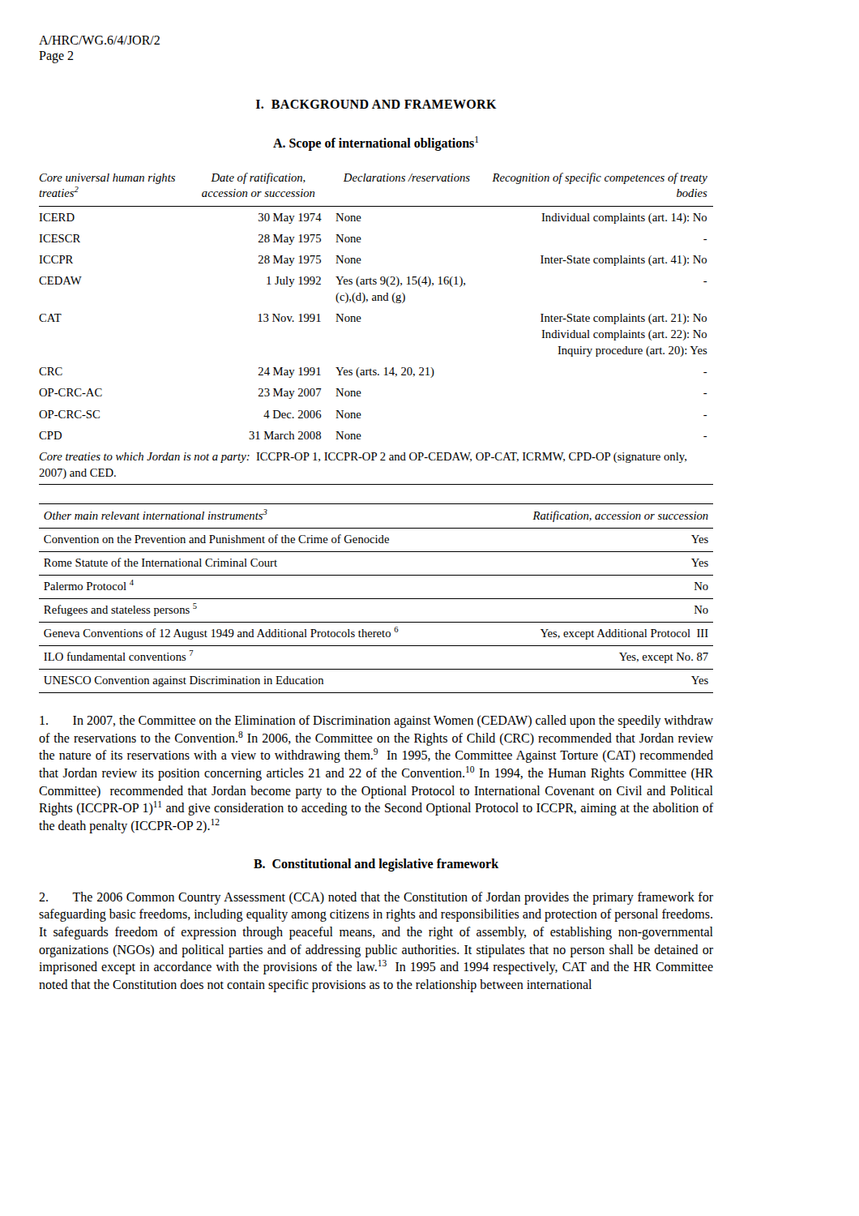A/HRC/WG.6/4/JOR/2
Page 2
I. BACKGROUND AND FRAMEWORK
A. Scope of international obligations1
| Core universal human rights treaties 2 | Date of ratification, accession or succession | Declarations /reservations | Recognition of specific competences of treaty bodies |
| --- | --- | --- | --- |
| ICERD | 30 May 1974 | None | Individual complaints (art. 14): No |
| ICESCR | 28 May 1975 | None | - |
| ICCPR | 28 May 1975 | None | Inter-State complaints (art. 41): No |
| CEDAW | 1 July 1992 | Yes (arts 9(2), 15(4), 16(1),(c),(d), and (g) | - |
| CAT | 13 Nov. 1991 | None | Inter-State complaints (art. 21): No Individual complaints (art. 22): No Inquiry procedure (art. 20): Yes |
| CRC | 24 May 1991 | Yes (arts. 14, 20, 21) | - |
| OP-CRC-AC | 23 May 2007 | None | - |
| OP-CRC-SC | 4 Dec. 2006 | None | - |
| CPD | 31 March 2008 | None | - |
| Core treaties to which Jordan is not a party: ICCPR-OP 1, ICCPR-OP 2 and OP-CEDAW, OP-CAT, ICRMW, CPD-OP (signature only, 2007) and CED. |
| Other main relevant international instruments 3 | Ratification, accession or succession |
| --- | --- |
| Convention on the Prevention and Punishment of the Crime of Genocide | Yes |
| Rome Statute of the International Criminal Court | Yes |
| Palermo Protocol 4 | No |
| Refugees and stateless persons 5 | No |
| Geneva Conventions of 12 August 1949 and Additional Protocols thereto 6 | Yes, except Additional Protocol III |
| ILO fundamental conventions 7 | Yes, except No. 87 |
| UNESCO Convention against Discrimination in Education | Yes |
1. In 2007, the Committee on the Elimination of Discrimination against Women (CEDAW) called upon the speedily withdraw of the reservations to the Convention.8 In 2006, the Committee on the Rights of Child (CRC) recommended that Jordan review the nature of its reservations with a view to withdrawing them.9 In 1995, the Committee Against Torture (CAT) recommended that Jordan review its position concerning articles 21 and 22 of the Convention.10 In 1994, the Human Rights Committee (HR Committee) recommended that Jordan become party to the Optional Protocol to International Covenant on Civil and Political Rights (ICCPR-OP 1)11 and give consideration to acceding to the Second Optional Protocol to ICCPR, aiming at the abolition of the death penalty (ICCPR-OP 2).12
B. Constitutional and legislative framework
2. The 2006 Common Country Assessment (CCA) noted that the Constitution of Jordan provides the primary framework for safeguarding basic freedoms, including equality among citizens in rights and responsibilities and protection of personal freedoms. It safeguards freedom of expression through peaceful means, and the right of assembly, of establishing non-governmental organizations (NGOs) and political parties and of addressing public authorities. It stipulates that no person shall be detained or imprisoned except in accordance with the provisions of the law.13 In 1995 and 1994 respectively, CAT and the HR Committee noted that the Constitution does not contain specific provisions as to the relationship between international